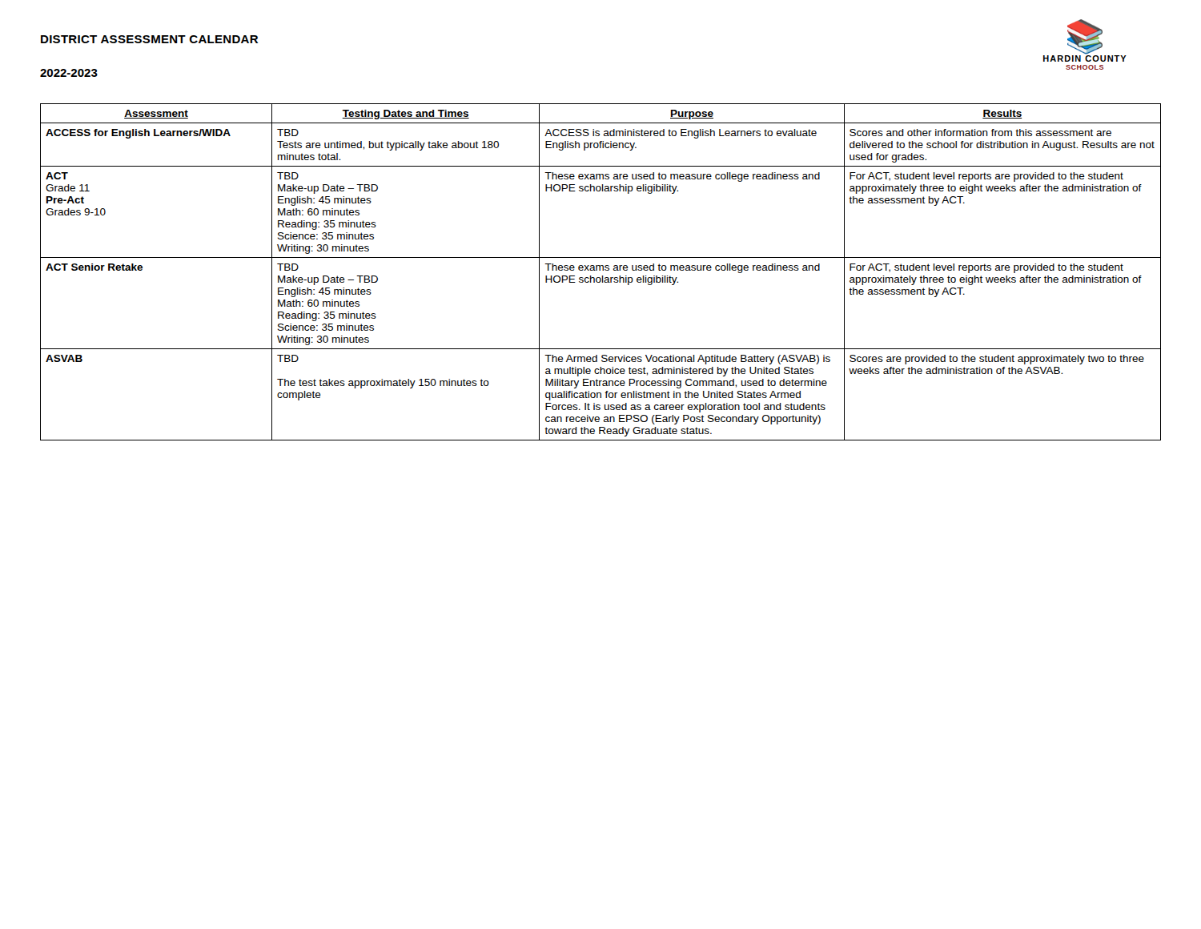DISTRICT ASSESSMENT CALENDAR
2022-2023
📚
HARDIN COUNTY
SCHOOLS
| Assessment | Testing Dates and Times | Purpose | Results |
| --- | --- | --- | --- |
| ACCESS for English Learners/WIDA | TBD Tests are untimed, but typically take about 180 minutes total. | ACCESS is administered to English Learners to evaluate English proficiency. | Scores and other information from this assessment are delivered to the school for distribution in August. Results are not used for grades. |
| ACT Grade 11 Pre-Act Grades 9-10 | TBD Make-up Date – TBD English: 45 minutes Math: 60 minutes Reading: 35 minutes Science: 35 minutes Writing: 30 minutes | These exams are used to measure college readiness and HOPE scholarship eligibility. | For ACT, student level reports are provided to the student approximately three to eight weeks after the administration of the assessment by ACT. |
| ACT Senior Retake | TBD Make-up Date – TBD English: 45 minutes Math: 60 minutes Reading: 35 minutes Science: 35 minutes Writing: 30 minutes | These exams are used to measure college readiness and HOPE scholarship eligibility. | For ACT, student level reports are provided to the student approximately three to eight weeks after the administration of the assessment by ACT. |
| ASVAB | TBD The test takes approximately 150 minutes to complete | The Armed Services Vocational Aptitude Battery (ASVAB) is a multiple choice test, administered by the United States Military Entrance Processing Command, used to determine qualification for enlistment in the United States Armed Forces. It is used as a career exploration tool and students can receive an EPSO (Early Post Secondary Opportunity) toward the Ready Graduate status. | Scores are provided to the student approximately two to three weeks after the administration of the ASVAB. |